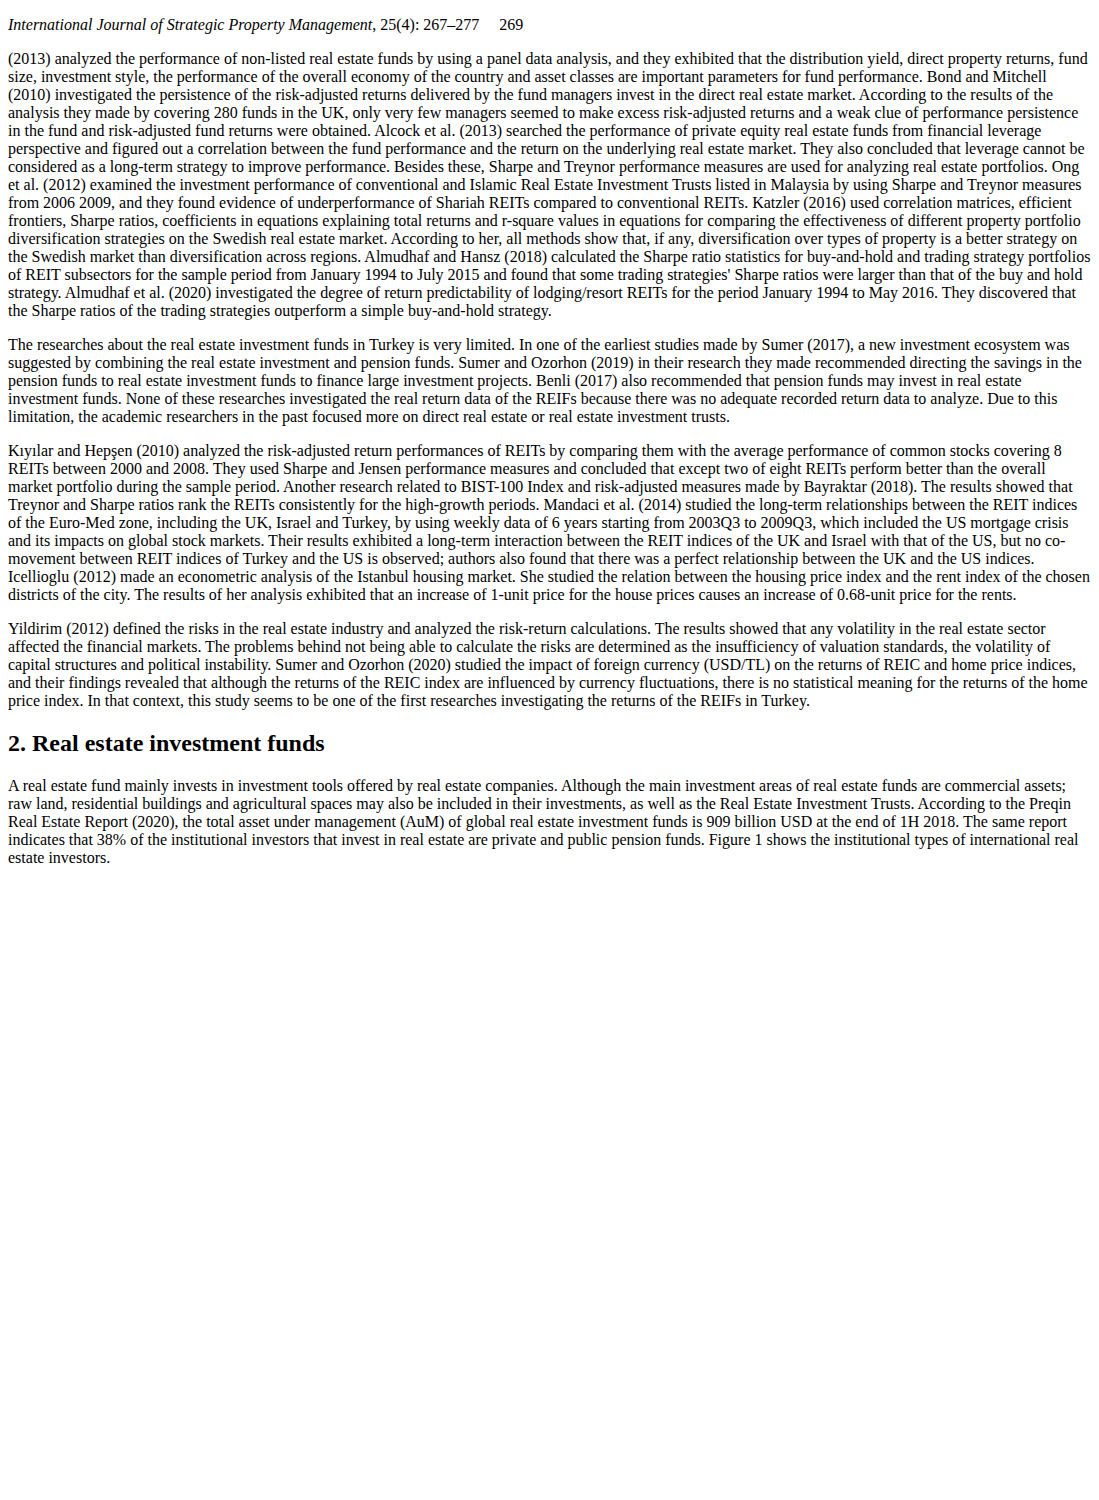International Journal of Strategic Property Management, 25(4): 267–277 269
(2013) analyzed the performance of non-listed real estate funds by using a panel data analysis, and they exhibited that the distribution yield, direct property returns, fund size, investment style, the performance of the overall economy of the country and asset classes are important parameters for fund performance. Bond and Mitchell (2010) investigated the persistence of the risk-adjusted returns delivered by the fund managers invest in the direct real estate market. According to the results of the analysis they made by covering 280 funds in the UK, only very few managers seemed to make excess risk-adjusted returns and a weak clue of performance persistence in the fund and risk-adjusted fund returns were obtained. Alcock et al. (2013) searched the performance of private equity real estate funds from financial leverage perspective and figured out a correlation between the fund performance and the return on the underlying real estate market. They also concluded that leverage cannot be considered as a long-term strategy to improve performance. Besides these, Sharpe and Treynor performance measures are used for analyzing real estate portfolios. Ong et al. (2012) examined the investment performance of conventional and Islamic Real Estate Investment Trusts listed in Malaysia by using Sharpe and Treynor measures from 2006 2009, and they found evidence of underperformance of Shariah REITs compared to conventional REITs. Katzler (2016) used correlation matrices, efficient frontiers, Sharpe ratios, coefficients in equations explaining total returns and r-square values in equations for comparing the effectiveness of different property portfolio diversification strategies on the Swedish real estate market. According to her, all methods show that, if any, diversification over types of property is a better strategy on the Swedish market than diversification across regions. Almudhaf and Hansz (2018) calculated the Sharpe ratio statistics for buy-and-hold and trading strategy portfolios of REIT subsectors for the sample period from January 1994 to July 2015 and found that some trading strategies' Sharpe ratios were larger than that of the buy and hold strategy. Almudhaf et al. (2020) investigated the degree of return predictability of lodging/resort REITs for the period January 1994 to May 2016. They discovered that the Sharpe ratios of the trading strategies outperform a simple buy-and-hold strategy.
The researches about the real estate investment funds in Turkey is very limited. In one of the earliest studies made by Sumer (2017), a new investment ecosystem was suggested by combining the real estate investment and pension funds. Sumer and Ozorhon (2019) in their research they made recommended directing the savings in the pension funds to real estate investment funds to finance large investment projects. Benli (2017) also recommended that pension funds may invest in real estate investment funds. None of these researches investigated the real return data of the REIFs because there was no adequate recorded return data to analyze. Due to this limitation, the academic researchers in the past focused more on direct real estate or real estate investment trusts.
Kıyılar and Hepşen (2010) analyzed the risk-adjusted return performances of REITs by comparing them with the average performance of common stocks covering 8 REITs between 2000 and 2008. They used Sharpe and Jensen performance measures and concluded that except two of eight REITs perform better than the overall market portfolio during the sample period. Another research related to BIST-100 Index and risk-adjusted measures made by Bayraktar (2018). The results showed that Treynor and Sharpe ratios rank the REITs consistently for the high-growth periods. Mandaci et al. (2014) studied the long-term relationships between the REIT indices of the Euro-Med zone, including the UK, Israel and Turkey, by using weekly data of 6 years starting from 2003Q3 to 2009Q3, which included the US mortgage crisis and its impacts on global stock markets. Their results exhibited a long-term interaction between the REIT indices of the UK and Israel with that of the US, but no co-movement between REIT indices of Turkey and the US is observed; authors also found that there was a perfect relationship between the UK and the US indices. Icellioglu (2012) made an econometric analysis of the Istanbul housing market. She studied the relation between the housing price index and the rent index of the chosen districts of the city. The results of her analysis exhibited that an increase of 1-unit price for the house prices causes an increase of 0.68-unit price for the rents.
Yildirim (2012) defined the risks in the real estate industry and analyzed the risk-return calculations. The results showed that any volatility in the real estate sector affected the financial markets. The problems behind not being able to calculate the risks are determined as the insufficiency of valuation standards, the volatility of capital structures and political instability. Sumer and Ozorhon (2020) studied the impact of foreign currency (USD/TL) on the returns of REIC and home price indices, and their findings revealed that although the returns of the REIC index are influenced by currency fluctuations, there is no statistical meaning for the returns of the home price index. In that context, this study seems to be one of the first researches investigating the returns of the REIFs in Turkey.
2. Real estate investment funds
A real estate fund mainly invests in investment tools offered by real estate companies. Although the main investment areas of real estate funds are commercial assets; raw land, residential buildings and agricultural spaces may also be included in their investments, as well as the Real Estate Investment Trusts. According to the Preqin Real Estate Report (2020), the total asset under management (AuM) of global real estate investment funds is 909 billion USD at the end of 1H 2018. The same report indicates that 38% of the institutional investors that invest in real estate are private and public pension funds. Figure 1 shows the institutional types of international real estate investors.